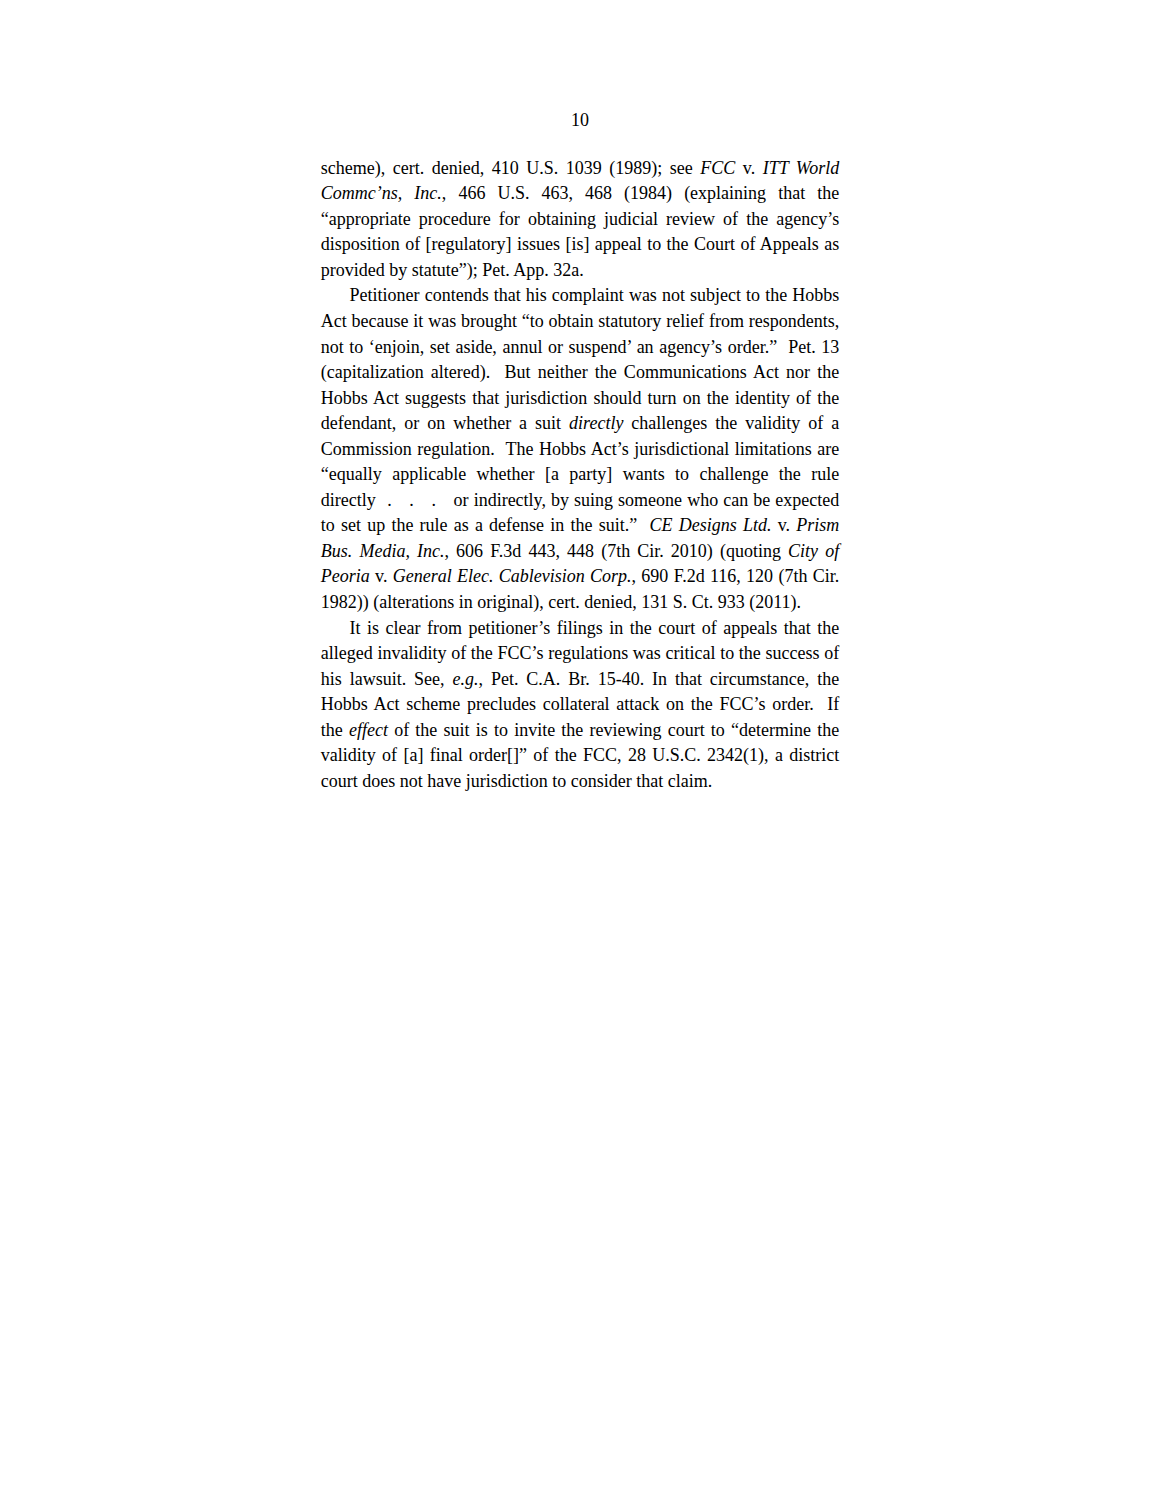10
scheme), cert. denied, 410 U.S. 1039 (1989); see FCC v. ITT World Commc’ns, Inc., 466 U.S. 463, 468 (1984) (explaining that the “appropriate procedure for obtaining judicial review of the agency’s disposition of [regulatory] issues [is] appeal to the Court of Appeals as provided by statute”); Pet. App. 32a.
Petitioner contends that his complaint was not subject to the Hobbs Act because it was brought “to obtain statutory relief from respondents, not to ‘enjoin, set aside, annul or suspend’ an agency’s order.” Pet. 13 (capitalization altered). But neither the Communications Act nor the Hobbs Act suggests that jurisdiction should turn on the identity of the defendant, or on whether a suit directly challenges the validity of a Commission regulation. The Hobbs Act’s jurisdictional limitations are “equally applicable whether [a party] wants to challenge the rule directly . . . or indirectly, by suing someone who can be expected to set up the rule as a defense in the suit.” CE Designs Ltd. v. Prism Bus. Media, Inc., 606 F.3d 443, 448 (7th Cir. 2010) (quoting City of Peoria v. General Elec. Cablevision Corp., 690 F.2d 116, 120 (7th Cir. 1982)) (alterations in original), cert. denied, 131 S. Ct. 933 (2011).
It is clear from petitioner’s filings in the court of appeals that the alleged invalidity of the FCC’s regulations was critical to the success of his lawsuit. See, e.g., Pet. C.A. Br. 15-40. In that circumstance, the Hobbs Act scheme precludes collateral attack on the FCC’s order. If the effect of the suit is to invite the reviewing court to “determine the validity of [a] final order[]” of the FCC, 28 U.S.C. 2342(1), a district court does not have jurisdiction to consider that claim.